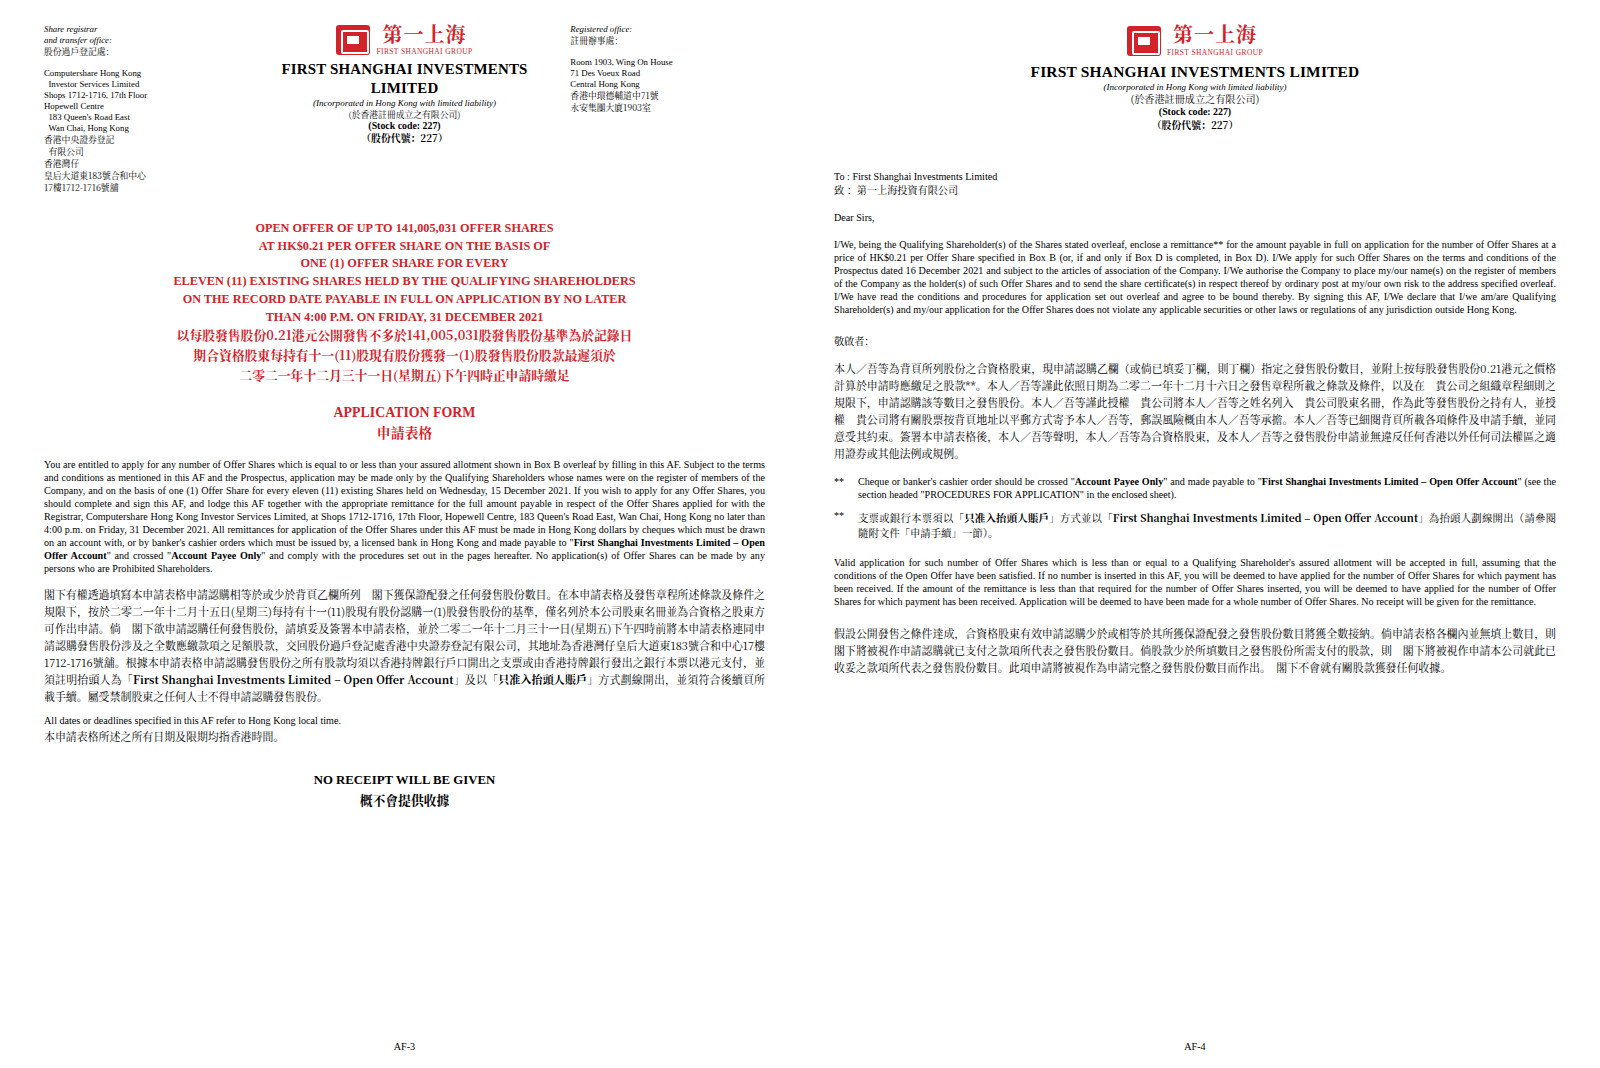Share registrar
and transfer office:
股份過戶登記處：
Computershare Hong Kong
Investor Services Limited
Shops 1712-1716, 17th Floor
Hopewell Centre
183 Queen's Road East
Wan Chai, Hong Kong
香港中央證券登記
有限公司
香港灣仔
皇后大道東183號合和中心
17樓1712-1716號舖
第一上海 FIRST SHANGHAI GROUP
FIRST SHANGHAI INVESTMENTS LIMITED
(Incorporated in Hong Kong with limited liability)
(於香港註冊成立之有限公司)
(Stock code: 227)
（股份代號：227）
Registered office:
註冊辦事處：
Room 1903, Wing On House
71 Des Voeux Road
Central Hong Kong
香港中環德輔道中71號
永安集團大廈1903室
OPEN OFFER OF UP TO 141,005,031 OFFER SHARES
AT HK$0.21 PER OFFER SHARE ON THE BASIS OF
ONE (1) OFFER SHARE FOR EVERY
ELEVEN (11) EXISTING SHARES HELD BY THE QUALIFYING SHAREHOLDERS
ON THE RECORD DATE PAYABLE IN FULL ON APPLICATION BY NO LATER
THAN 4:00 P.M. ON FRIDAY, 31 DECEMBER 2021
以每股發售股份0.21港元公開發售不多於141,005,031股發售股份基準為於記錄日
期合資格股東每持有十一(11)股現有股份獲發一(1)股發售股份股款最遲須於
二零二一年十二月三十一日(星期五)下午四時正申請時繳足
APPLICATION FORM
申請表格
You are entitled to apply for any number of Offer Shares which is equal to or less than your assured allotment shown in Box B overleaf by filling in this AF. Subject to the terms and conditions as mentioned in this AF and the Prospectus, application may be made only by the Qualifying Shareholders whose names were on the register of members of the Company, and on the basis of one (1) Offer Share for every eleven (11) existing Shares held on Wednesday, 15 December 2021. If you wish to apply for any Offer Shares, you should complete and sign this AF, and lodge this AF together with the appropriate remittance for the full amount payable in respect of the Offer Shares applied for with the Registrar, Computershare Hong Kong Investor Services Limited, at Shops 1712-1716, 17th Floor, Hopewell Centre, 183 Queen's Road East, Wan Chai, Hong Kong no later than 4:00 p.m. on Friday, 31 December 2021. All remittances for application of the Offer Shares under this AF must be made in Hong Kong dollars by cheques which must be drawn on an account with, or by banker's cashier orders which must be issued by, a licensed bank in Hong Kong and made payable to "First Shanghai Investments Limited – Open Offer Account" and crossed "Account Payee Only" and comply with the procedures set out in the pages hereafter. No application(s) of Offer Shares can be made by any persons who are Prohibited Shareholders.
閣下有權透過填寫本申請表格申請認購相等於或少於背頁乙欄所列　閣下獲保證配發之任何發售股份數目。在本申請表格及發售章程所述條款及條件之規限下，按於二零二一年十二月十五日(星期三)每持有十一(11)股現有股份認購一(1)股發售股份的基準，僅名列於本公司股東名冊並為合資格之股東方可作出申請。倘　閣下欲申請認購任何發售股份，請填妥及簽署本申請表格，並於二零二一年十二月三十一日(星期五)下午四時前將本申請表格連同申請認購發售股份涉及之全數應繳款項之足額股款，交回股份過戶登記處香港中央證券登記有限公司，其地址為香港灣仔皇后大道東183號合和中心17樓1712-1716號舖。根據本申請表格申請認購發售股份之所有股款均須以香港持牌銀行戶口開出之支票或由香港持牌銀行發出之銀行本票以港元支付，並須註明抬頭人為「First Shanghai Investments Limited – Open Offer Account」及以「只准入抬頭人賬戶」方式劃線開出，並須符合後續頁所載手續。屬受禁制股東之任何人士不得申請認購發售股份。
All dates or deadlines specified in this AF refer to Hong Kong local time.
本申請表格所述之所有日期及限期均指香港時間。
NO RECEIPT WILL BE GIVEN
概不會提供收據
AF-3
第一上海 FIRST SHANGHAI GROUP
FIRST SHANGHAI INVESTMENTS LIMITED
(Incorporated in Hong Kong with limited liability)
(於香港註冊成立之有限公司)
(Stock code: 227)
（股份代號：227）
To : First Shanghai Investments Limited
致 ：第一上海投資有限公司
Dear Sirs,
I/We, being the Qualifying Shareholder(s) of the Shares stated overleaf, enclose a remittance** for the amount payable in full on application for the number of Offer Shares at a price of HK$0.21 per Offer Share specified in Box B (or, if and only if Box D is completed, in Box D). I/We apply for such Offer Shares on the terms and conditions of the Prospectus dated 16 December 2021 and subject to the articles of association of the Company. I/We authorise the Company to place my/our name(s) on the register of members of the Company as the holder(s) of such Offer Shares and to send the share certificate(s) in respect thereof by ordinary post at my/our own risk to the address specified overleaf. I/We have read the conditions and procedures for application set out overleaf and agree to be bound thereby. By signing this AF, I/We declare that I/we am/are Qualifying Shareholder(s) and my/our application for the Offer Shares does not violate any applicable securities or other laws or regulations of any jurisdiction outside Hong Kong.
敬啟者：
本人／吾等為背頁所列股份之合資格股東，現申請認購乙欄（或倘已填妥丁欄，則丁欄）指定之發售股份數目，並附上按每股發售股份0.21港元之價格計算於申請時應繳足之股款**。本人／吾等謹此依照日期為二零二一年十二月十六日之發售章程所載之條款及條件，以及在　貴公司之組織章程細則之規限下，申請認購該等數目之發售股份。本人／吾等謹此授權　貴公司將本人／吾等之姓名列入　貴公司股東名冊，作為此等發售股份之持有人，並授權　貴公司將有關股票按背頁地址以平郵方式寄予本人／吾等，郵誤風險概由本人／吾等承擔。本人／吾等已細閱背頁所載各項條件及申請手續，並同意受其約束。簽署本申請表格後，本人／吾等聲明，本人／吾等為合資格股東，及本人／吾等之發售股份申請並無違反任何香港以外任何司法權區之適用證券或其他法例或規例。
**
Cheque or banker's cashier order should be crossed "Account Payee Only" and made payable to "First Shanghai Investments Limited – Open Offer Account" (see the section headed "PROCEDURES FOR APPLICATION" in the enclosed sheet).
**
支票或銀行本票須以「只准入抬頭人賬戶」方式並以「First Shanghai Investments Limited – Open Offer Account」為抬頭人劃線開出（請參閱隨附文件「申請手續」一節）。
Valid application for such number of Offer Shares which is less than or equal to a Qualifying Shareholder's assured allotment will be accepted in full, assuming that the conditions of the Open Offer have been satisfied. If no number is inserted in this AF, you will be deemed to have applied for the number of Offer Shares for which payment has been received. If the amount of the remittance is less than that required for the number of Offer Shares inserted, you will be deemed to have applied for the number of Offer Shares for which payment has been received. Application will be deemed to have been made for a whole number of Offer Shares. No receipt will be given for the remittance.
假設公開發售之條件達成，合資格股東有效申請認購少於或相等於其所獲保證配發之發售股份數目將獲全數接納。倘申請表格各欄內並無填上數目，則　閣下將被視作申請認購就已支付之款項所代表之發售股份數目。倘股款少於所填數目之發售股份所需支付的股款，則　閣下將被視作申請本公司就此已收妥之款項所代表之發售股份數目。此項申請將被視作為申請完整之發售股份數目而作出。　閣下不會就有關股款獲發任何收據。
AF-4